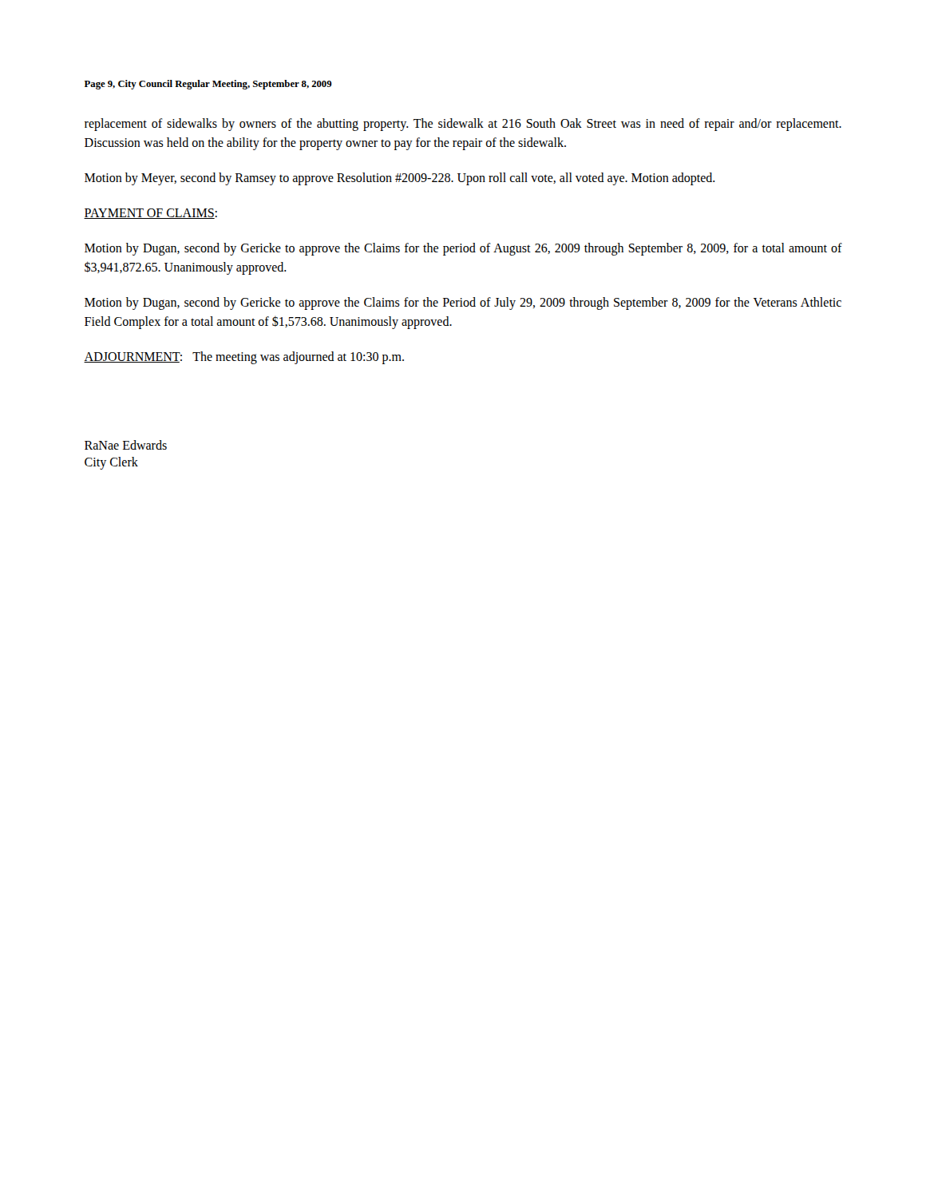Page 9, City Council Regular Meeting, September 8, 2009
replacement of sidewalks by owners of the abutting property. The sidewalk at 216 South Oak Street was in need of repair and/or replacement. Discussion was held on the ability for the property owner to pay for the repair of the sidewalk.
Motion by Meyer, second by Ramsey to approve Resolution #2009-228. Upon roll call vote, all voted aye. Motion adopted.
PAYMENT OF CLAIMS:
Motion by Dugan, second by Gericke to approve the Claims for the period of August 26, 2009 through September 8, 2009, for a total amount of $3,941,872.65. Unanimously approved.
Motion by Dugan, second by Gericke to approve the Claims for the Period of July 29, 2009 through September 8, 2009 for the Veterans Athletic Field Complex for a total amount of $1,573.68. Unanimously approved.
ADJOURNMENT: The meeting was adjourned at 10:30 p.m.
RaNae Edwards
City Clerk